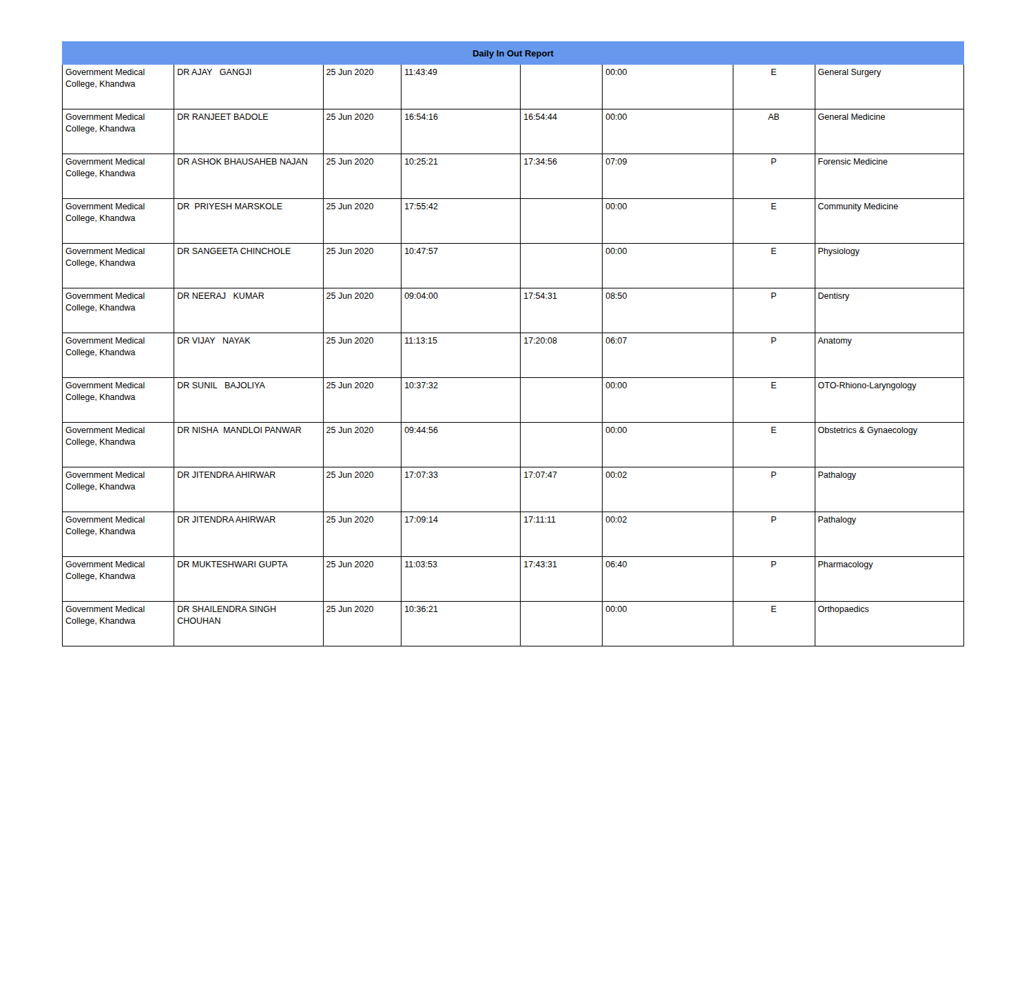| Daily In Out Report |
| --- |
| Government Medical College, Khandwa | DR AJAY GANGJI | 25 Jun 2020 | 11:43:49 | | 00:00 | E | General Surgery |
| Government Medical College, Khandwa | DR RANJEET BADOLE | 25 Jun 2020 | 16:54:16 | 16:54:44 | 00:00 | AB | General Medicine |
| Government Medical College, Khandwa | DR ASHOK BHAUSAHEB NAJAN | 25 Jun 2020 | 10:25:21 | 17:34:56 | 07:09 | P | Forensic Medicine |
| Government Medical College, Khandwa | DR PRIYESH MARSKOLE | 25 Jun 2020 | 17:55:42 | | 00:00 | E | Community Medicine |
| Government Medical College, Khandwa | DR SANGEETA CHINCHOLE | 25 Jun 2020 | 10:47:57 | | 00:00 | E | Physiology |
| Government Medical College, Khandwa | DR NEERAJ KUMAR | 25 Jun 2020 | 09:04:00 | 17:54:31 | 08:50 | P | Dentisry |
| Government Medical College, Khandwa | DR VIJAY NAYAK | 25 Jun 2020 | 11:13:15 | 17:20:08 | 06:07 | P | Anatomy |
| Government Medical College, Khandwa | DR SUNIL BAJOLIYA | 25 Jun 2020 | 10:37:32 | | 00:00 | E | OTO-Rhiono-Laryngology |
| Government Medical College, Khandwa | DR NISHA MANDLOI PANWAR | 25 Jun 2020 | 09:44:56 | | 00:00 | E | Obstetrics & Gynaecology |
| Government Medical College, Khandwa | DR JITENDRA AHIRWAR | 25 Jun 2020 | 17:07:33 | 17:07:47 | 00:02 | P | Pathalogy |
| Government Medical College, Khandwa | DR JITENDRA AHIRWAR | 25 Jun 2020 | 17:09:14 | 17:11:11 | 00:02 | P | Pathalogy |
| Government Medical College, Khandwa | DR MUKTESHWARI GUPTA | 25 Jun 2020 | 11:03:53 | 17:43:31 | 06:40 | P | Pharmacology |
| Government Medical College, Khandwa | DR SHAILENDRA SINGH CHOUHAN | 25 Jun 2020 | 10:36:21 | | 00:00 | E | Orthopaedics |